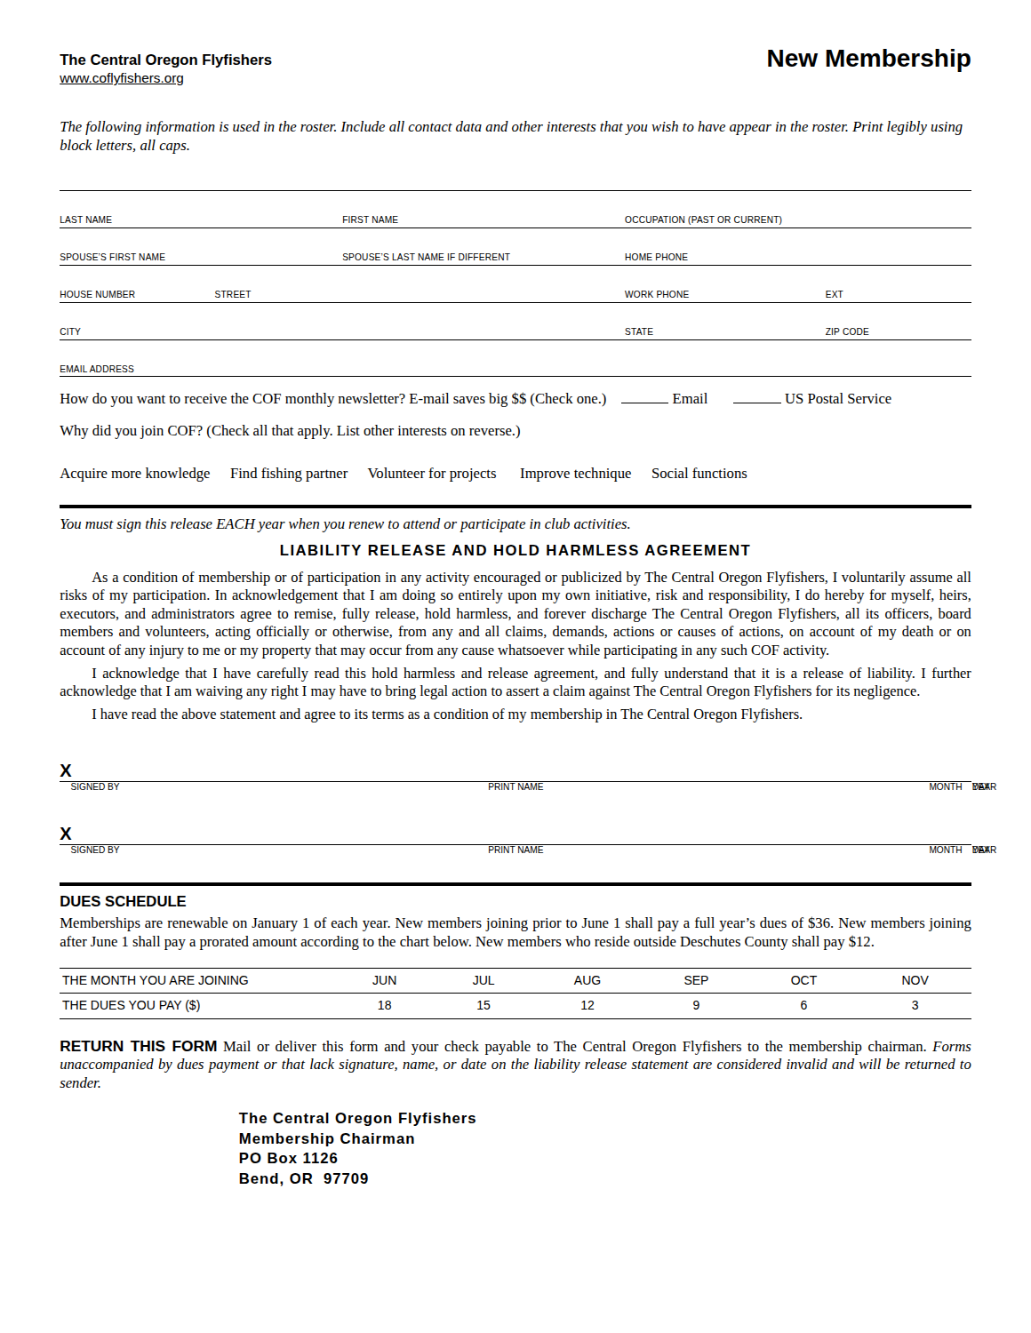The Central Oregon Flyfishers
www.coflyfishers.org
New Membership
The following information is used in the roster. Include all contact data and other interests that you wish to have appear in the roster. Print legibly using block letters, all caps.
LAST NAME FIRST NAME OCCUPATION (PAST OR CURRENT)
SPOUSE’S FIRST NAME SPOUSE’S LAST NAME IF DIFFERENT HOME PHONE
HOUSE NUMBER STREET WORK PHONE EXT
CITY STATE ZIP CODE
EMAIL ADDRESS
How do you want to receive the COF monthly newsletter? E-mail saves big $$ (Check one.) Email US Postal Service
Why did you join COF? (Check all that apply. List other interests on reverse.)
Acquire more knowledge Find fishing partner Volunteer for projects Improve technique Social functions
You must sign this release EACH year when you renew to attend or participate in club activities.
LIABILITY RELEASE AND HOLD HARMLESS AGREEMENT
As a condition of membership or of participation in any activity encouraged or publicized by The Central Oregon Flyfishers, I voluntarily assume all risks of my participation. In acknowledgement that I am doing so entirely upon my own initiative, risk and responsibility, I do hereby for myself, heirs, executors, and administrators agree to remise, fully release, hold harmless, and forever discharge The Central Oregon Flyfishers, all its officers, board members and volunteers, acting officially or otherwise, from any and all claims, demands, actions or causes of actions, on account of my death or on account of any injury to me or my property that may occur from any cause whatsoever while participating in any such COF activity.
I acknowledge that I have carefully read this hold harmless and release agreement, and fully understand that it is a release of liability. I further acknowledge that I am waiving any right I may have to bring legal action to assert a claim against The Central Oregon Flyfishers for its negligence.
I have read the above statement and agree to its terms as a condition of my membership in The Central Oregon Flyfishers.
X
SIGNED BY PRINT NAME MONTHDAY YEAR
X
SIGNED BY PRINT NAME MONTHDAY YEAR
DUES SCHEDULE
Memberships are renewable on January 1 of each year. New members joining prior to June 1 shall pay a full year’s dues of $36. New members joining after June 1 shall pay a prorated amount according to the chart below. New members who reside outside Deschutes County shall pay $12.
| THE MONTH YOU ARE JOINING | JUN | JUL | AUG | SEP | OCT | NOV |
| THE DUES YOU PAY ($) | 18 | 15 | 12 | 9 | 6 | 3 |
RETURN THIS FORM Mail or deliver this form and your check payable to The Central Oregon Flyfishers to the membership chairman. Forms unaccompanied by dues payment or that lack signature, name, or date on the liability release statement are considered invalid and will be returned to sender.
The Central Oregon Flyfishers
Membership Chairman
PO Box 1126
Bend, OR 97709